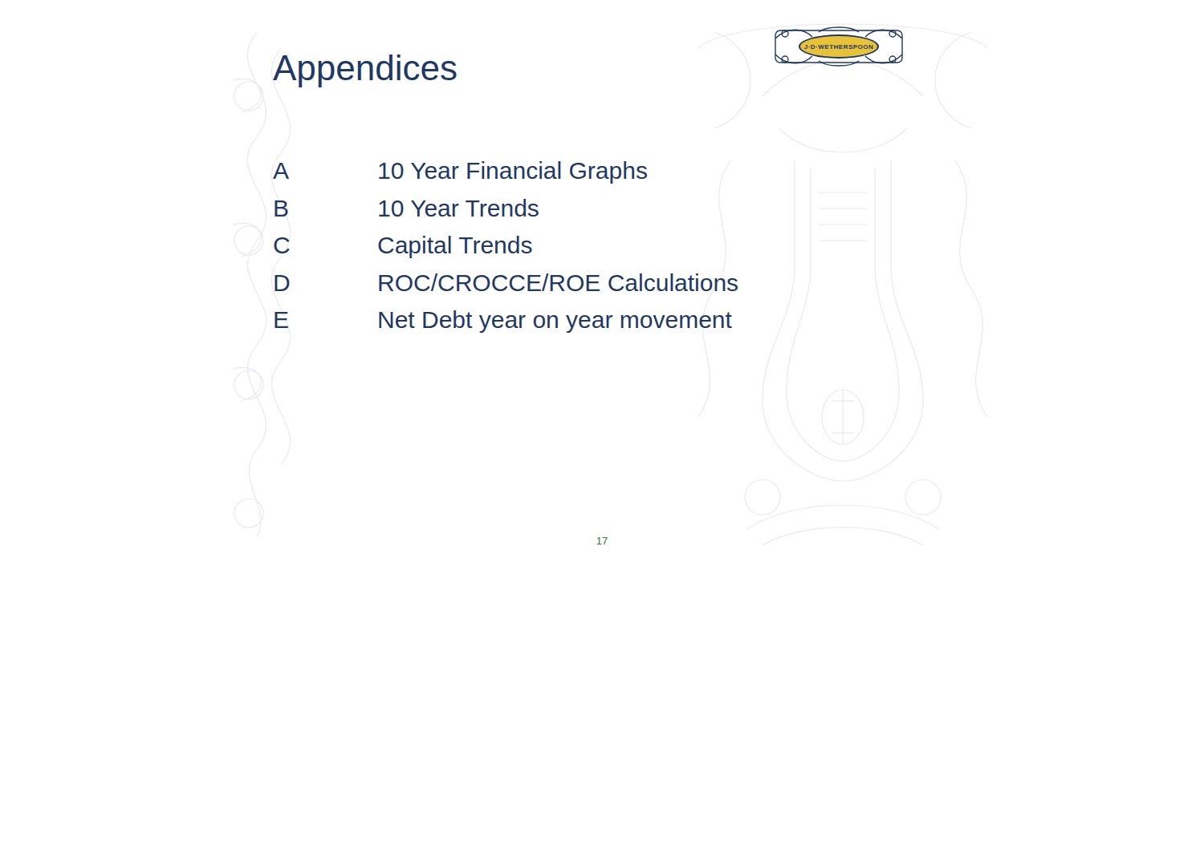J·D·WETHERSPOON
Appendices
A 10 Year Financial Graphs
B 10 Year Trends
CCapital Trends
DROC/CROCCE/ROE Calculations
ENet Debt year on year movement
17